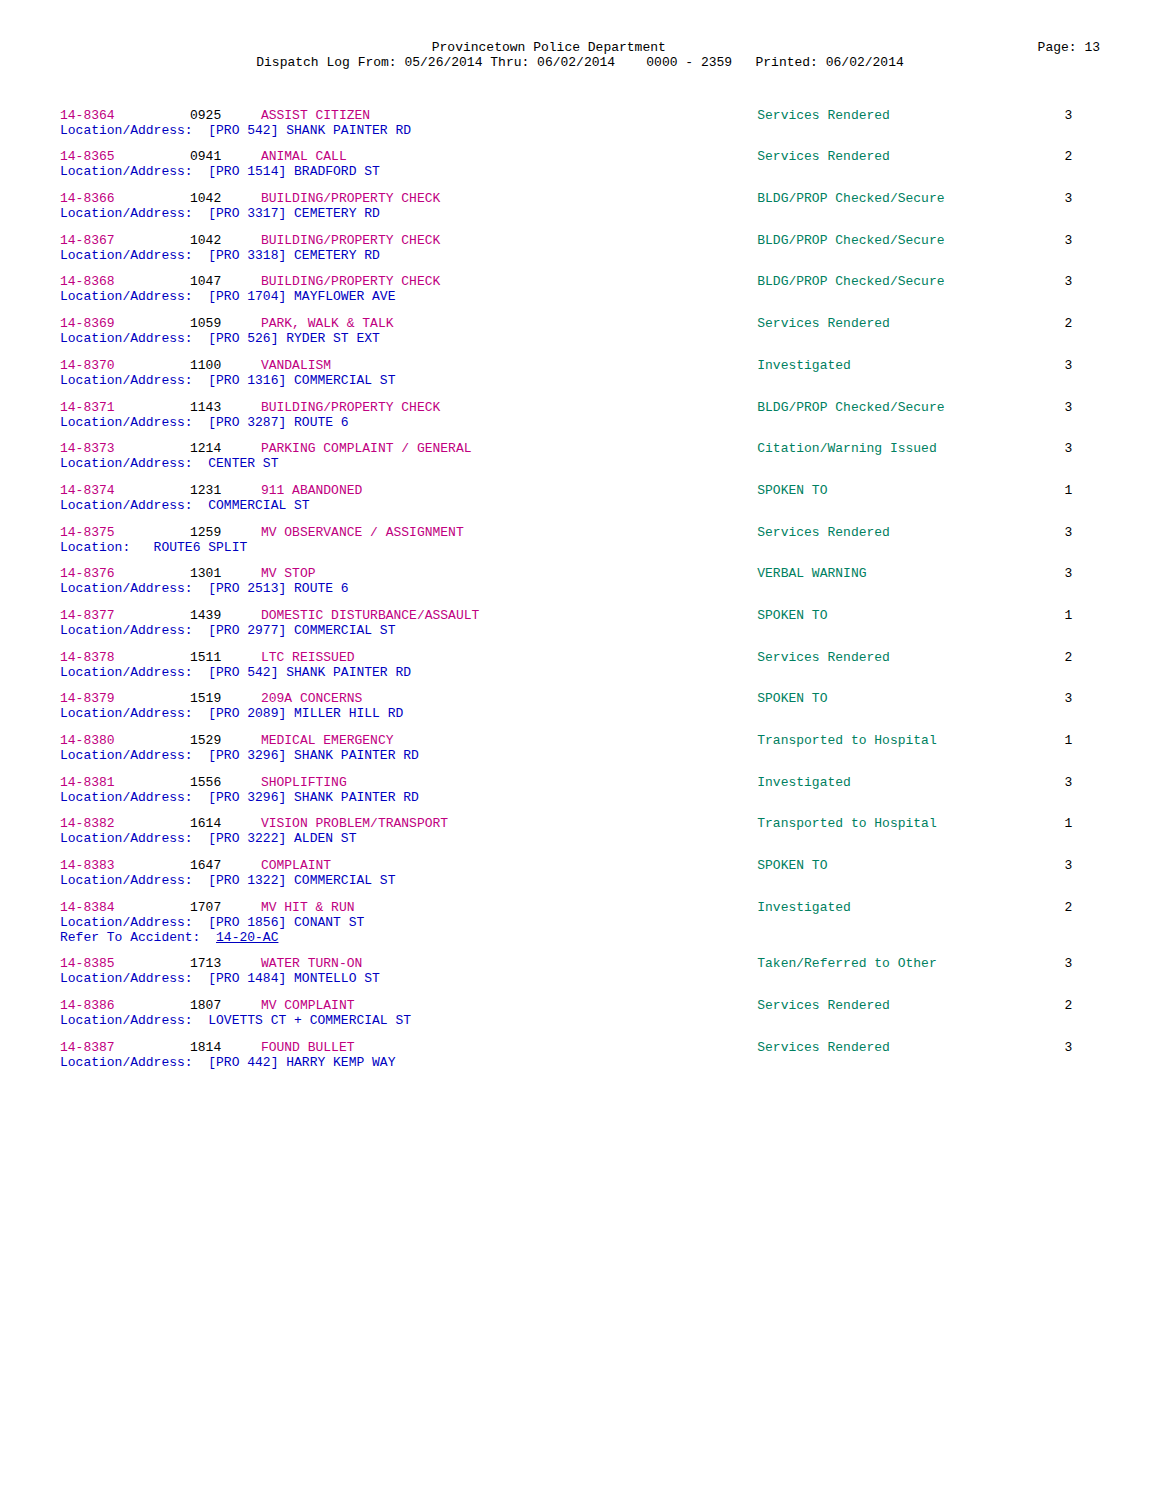Page: 13 Provincetown Police Department
Dispatch Log From: 05/26/2014 Thru: 06/02/2014 0000 - 2359 Printed: 06/02/2014
| 14-8364 | 0925 | ASSIST CITIZEN | Services Rendered | 3 |
| Location/Address: [PRO 542] SHANK PAINTER RD |
| 14-8365 | 0941 | ANIMAL CALL | Services Rendered | 2 |
| Location/Address: [PRO 1514] BRADFORD ST |
| 14-8366 | 1042 | BUILDING/PROPERTY CHECK | BLDG/PROP Checked/Secure | 3 |
| Location/Address: [PRO 3317] CEMETERY RD |
| 14-8367 | 1042 | BUILDING/PROPERTY CHECK | BLDG/PROP Checked/Secure | 3 |
| Location/Address: [PRO 3318] CEMETERY RD |
| 14-8368 | 1047 | BUILDING/PROPERTY CHECK | BLDG/PROP Checked/Secure | 3 |
| Location/Address: [PRO 1704] MAYFLOWER AVE |
| 14-8369 | 1059 | PARK, WALK & TALK | Services Rendered | 2 |
| Location/Address: [PRO 526] RYDER ST EXT |
| 14-8370 | 1100 | VANDALISM | Investigated | 3 |
| Location/Address: [PRO 1316] COMMERCIAL ST |
| 14-8371 | 1143 | BUILDING/PROPERTY CHECK | BLDG/PROP Checked/Secure | 3 |
| Location/Address: [PRO 3287] ROUTE 6 |
| 14-8373 | 1214 | PARKING COMPLAINT / GENERAL | Citation/Warning Issued | 3 |
| Location/Address: CENTER ST |
| 14-8374 | 1231 | 911 ABANDONED | SPOKEN TO | 1 |
| Location/Address: COMMERCIAL ST |
| 14-8375 | 1259 | MV OBSERVANCE / ASSIGNMENT | Services Rendered | 3 |
| Location: ROUTE6 SPLIT |
| 14-8376 | 1301 | MV STOP | VERBAL WARNING | 3 |
| Location/Address: [PRO 2513] ROUTE 6 |
| 14-8377 | 1439 | DOMESTIC DISTURBANCE/ASSAULT | SPOKEN TO | 1 |
| Location/Address: [PRO 2977] COMMERCIAL ST |
| 14-8378 | 1511 | LTC REISSUED | Services Rendered | 2 |
| Location/Address: [PRO 542] SHANK PAINTER RD |
| 14-8379 | 1519 | 209A CONCERNS | SPOKEN TO | 3 |
| Location/Address: [PRO 2089] MILLER HILL RD |
| 14-8380 | 1529 | MEDICAL EMERGENCY | Transported to Hospital | 1 |
| Location/Address: [PRO 3296] SHANK PAINTER RD |
| 14-8381 | 1556 | SHOPLIFTING | Investigated | 3 |
| Location/Address: [PRO 3296] SHANK PAINTER RD |
| 14-8382 | 1614 | VISION PROBLEM/TRANSPORT | Transported to Hospital | 1 |
| Location/Address: [PRO 3222] ALDEN ST |
| 14-8383 | 1647 | COMPLAINT | SPOKEN TO | 3 |
| Location/Address: [PRO 1322] COMMERCIAL ST |
| 14-8384 | 1707 | MV HIT & RUN | Investigated | 2 |
| Location/Address: [PRO 1856] CONANT ST |
| Refer To Accident: 14-20-AC |
| 14-8385 | 1713 | WATER TURN-ON | Taken/Referred to Other | 3 |
| Location/Address: [PRO 1484] MONTELLO ST |
| 14-8386 | 1807 | MV COMPLAINT | Services Rendered | 2 |
| Location/Address: LOVETTS CT + COMMERCIAL ST |
| 14-8387 | 1814 | FOUND BULLET | Services Rendered | 3 |
| Location/Address: [PRO 442] HARRY KEMP WAY |